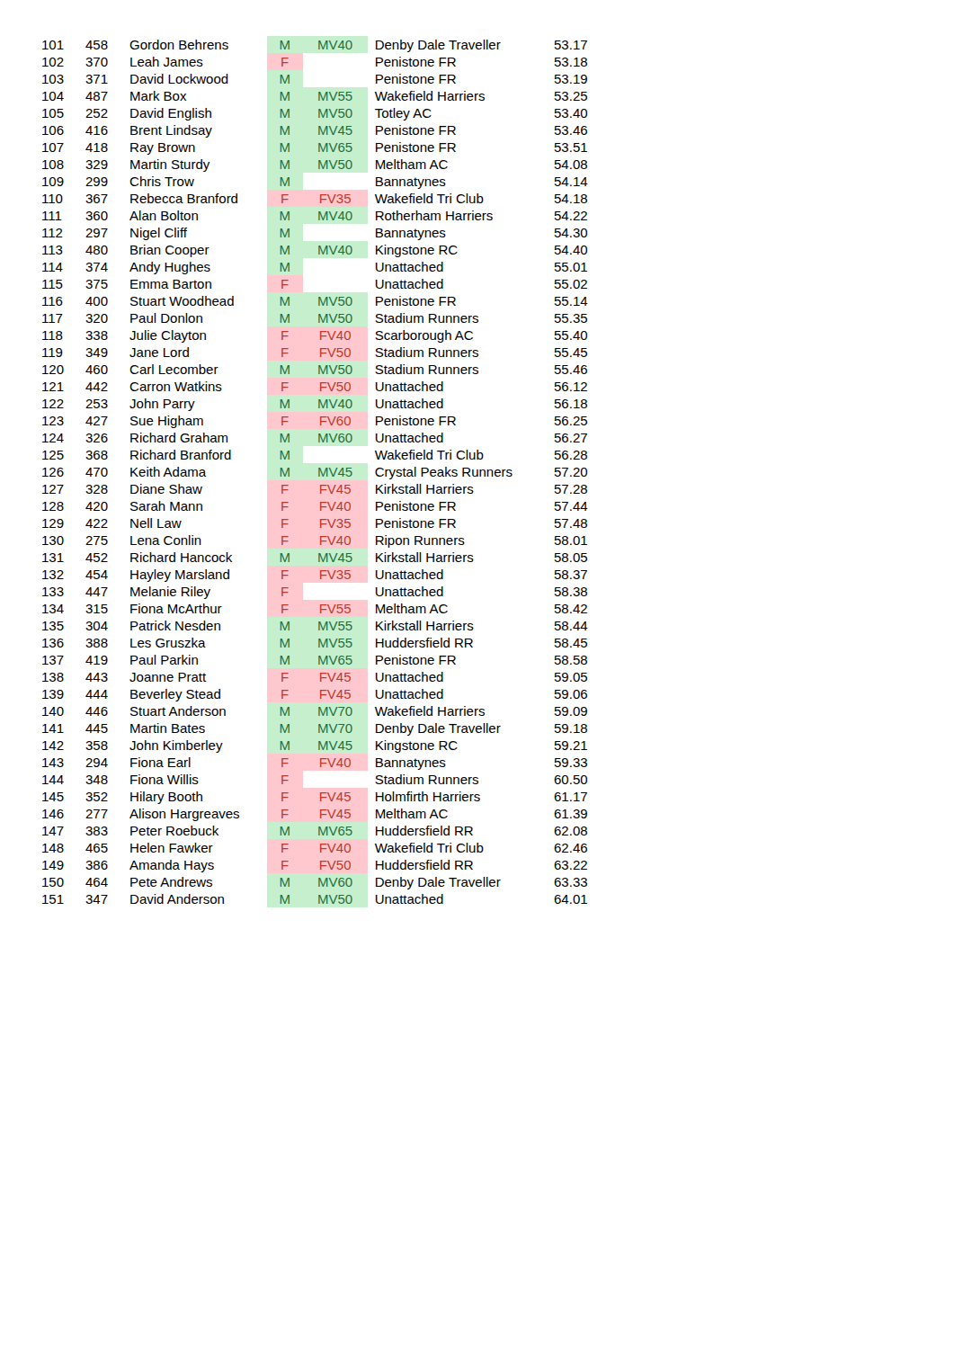| 101 | 458 | Gordon Behrens | M | MV40 | Denby Dale Traveller | 53.17 |
| 102 | 370 | Leah James | F | | Penistone FR | 53.18 |
| 103 | 371 | David Lockwood | M | | Penistone FR | 53.19 |
| 104 | 487 | Mark Box | M | MV55 | Wakefield Harriers | 53.25 |
| 105 | 252 | David English | M | MV50 | Totley AC | 53.40 |
| 106 | 416 | Brent Lindsay | M | MV45 | Penistone FR | 53.46 |
| 107 | 418 | Ray Brown | M | MV65 | Penistone FR | 53.51 |
| 108 | 329 | Martin Sturdy | M | MV50 | Meltham AC | 54.08 |
| 109 | 299 | Chris Trow | M | | Bannatynes | 54.14 |
| 110 | 367 | Rebecca Branford | F | FV35 | Wakefield Tri Club | 54.18 |
| 111 | 360 | Alan Bolton | M | MV40 | Rotherham Harriers | 54.22 |
| 112 | 297 | Nigel Cliff | M | | Bannatynes | 54.30 |
| 113 | 480 | Brian Cooper | M | MV40 | Kingstone RC | 54.40 |
| 114 | 374 | Andy Hughes | M | | Unattached | 55.01 |
| 115 | 375 | Emma Barton | F | | Unattached | 55.02 |
| 116 | 400 | Stuart Woodhead | M | MV50 | Penistone FR | 55.14 |
| 117 | 320 | Paul Donlon | M | MV50 | Stadium Runners | 55.35 |
| 118 | 338 | Julie Clayton | F | FV40 | Scarborough AC | 55.40 |
| 119 | 349 | Jane Lord | F | FV50 | Stadium Runners | 55.45 |
| 120 | 460 | Carl Lecomber | M | MV50 | Stadium Runners | 55.46 |
| 121 | 442 | Carron Watkins | F | FV50 | Unattached | 56.12 |
| 122 | 253 | John Parry | M | MV40 | Unattached | 56.18 |
| 123 | 427 | Sue Higham | F | FV60 | Penistone FR | 56.25 |
| 124 | 326 | Richard Graham | M | MV60 | Unattached | 56.27 |
| 125 | 368 | Richard Branford | M | | Wakefield Tri Club | 56.28 |
| 126 | 470 | Keith Adama | M | MV45 | Crystal Peaks Runners | 57.20 |
| 127 | 328 | Diane Shaw | F | FV45 | Kirkstall Harriers | 57.28 |
| 128 | 420 | Sarah Mann | F | FV40 | Penistone FR | 57.44 |
| 129 | 422 | Nell Law | F | FV35 | Penistone FR | 57.48 |
| 130 | 275 | Lena Conlin | F | FV40 | Ripon Runners | 58.01 |
| 131 | 452 | Richard Hancock | M | MV45 | Kirkstall Harriers | 58.05 |
| 132 | 454 | Hayley Marsland | F | FV35 | Unattached | 58.37 |
| 133 | 447 | Melanie Riley | F | | Unattached | 58.38 |
| 134 | 315 | Fiona McArthur | F | FV55 | Meltham AC | 58.42 |
| 135 | 304 | Patrick Nesden | M | MV55 | Kirkstall Harriers | 58.44 |
| 136 | 388 | Les Gruszka | M | MV55 | Huddersfield RR | 58.45 |
| 137 | 419 | Paul Parkin | M | MV65 | Penistone FR | 58.58 |
| 138 | 443 | Joanne Pratt | F | FV45 | Unattached | 59.05 |
| 139 | 444 | Beverley Stead | F | FV45 | Unattached | 59.06 |
| 140 | 446 | Stuart Anderson | M | MV70 | Wakefield Harriers | 59.09 |
| 141 | 445 | Martin Bates | M | MV70 | Denby Dale Traveller | 59.18 |
| 142 | 358 | John Kimberley | M | MV45 | Kingstone RC | 59.21 |
| 143 | 294 | Fiona Earl | F | FV40 | Bannatynes | 59.33 |
| 144 | 348 | Fiona Willis | F | | Stadium Runners | 60.50 |
| 145 | 352 | Hilary Booth | F | FV45 | Holmfirth Harriers | 61.17 |
| 146 | 277 | Alison Hargreaves | F | FV45 | Meltham AC | 61.39 |
| 147 | 383 | Peter Roebuck | M | MV65 | Huddersfield RR | 62.08 |
| 148 | 465 | Helen Fawker | F | FV40 | Wakefield Tri Club | 62.46 |
| 149 | 386 | Amanda Hays | F | FV50 | Huddersfield RR | 63.22 |
| 150 | 464 | Pete Andrews | M | MV60 | Denby Dale Traveller | 63.33 |
| 151 | 347 | David Anderson | M | MV50 | Unattached | 64.01 |